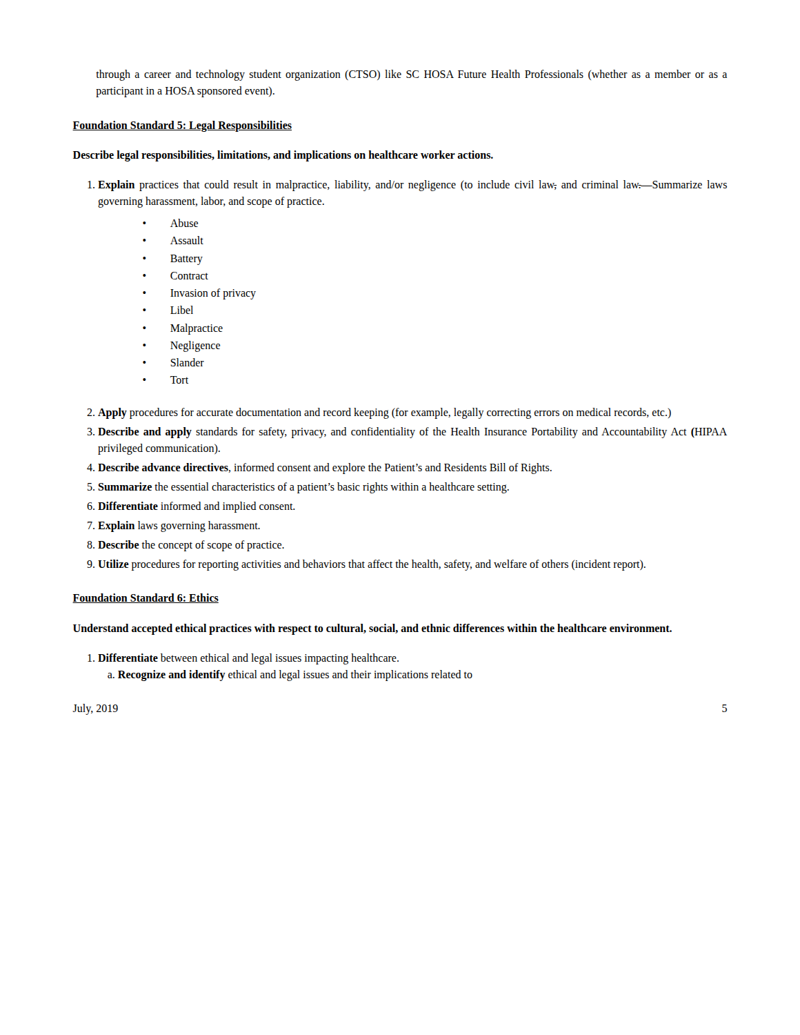through a career and technology student organization (CTSO) like SC HOSA Future Health Professionals (whether as a member or as a participant in a HOSA sponsored event).
Foundation Standard 5: Legal Responsibilities
Describe legal responsibilities, limitations, and implications on healthcare worker actions.
Explain practices that could result in malpractice, liability, and/or negligence (to include civil law, and criminal law.—Summarize laws governing harassment, labor, and scope of practice.
Abuse
Assault
Battery
Contract
Invasion of privacy
Libel
Malpractice
Negligence
Slander
Tort
Apply procedures for accurate documentation and record keeping (for example, legally correcting errors on medical records, etc.)
Describe and apply standards for safety, privacy, and confidentiality of the Health Insurance Portability and Accountability Act (HIPAA privileged communication).
Describe advance directives, informed consent and explore the Patient’s and Residents Bill of Rights.
Summarize the essential characteristics of a patient’s basic rights within a healthcare setting.
Differentiate informed and implied consent.
Explain laws governing harassment.
Describe the concept of scope of practice.
Utilize procedures for reporting activities and behaviors that affect the health, safety, and welfare of others (incident report).
Foundation Standard 6: Ethics
Understand accepted ethical practices with respect to cultural, social, and ethnic differences within the healthcare environment.
Differentiate between ethical and legal issues impacting healthcare.
Recognize and identify ethical and legal issues and their implications related to
July, 2019 5